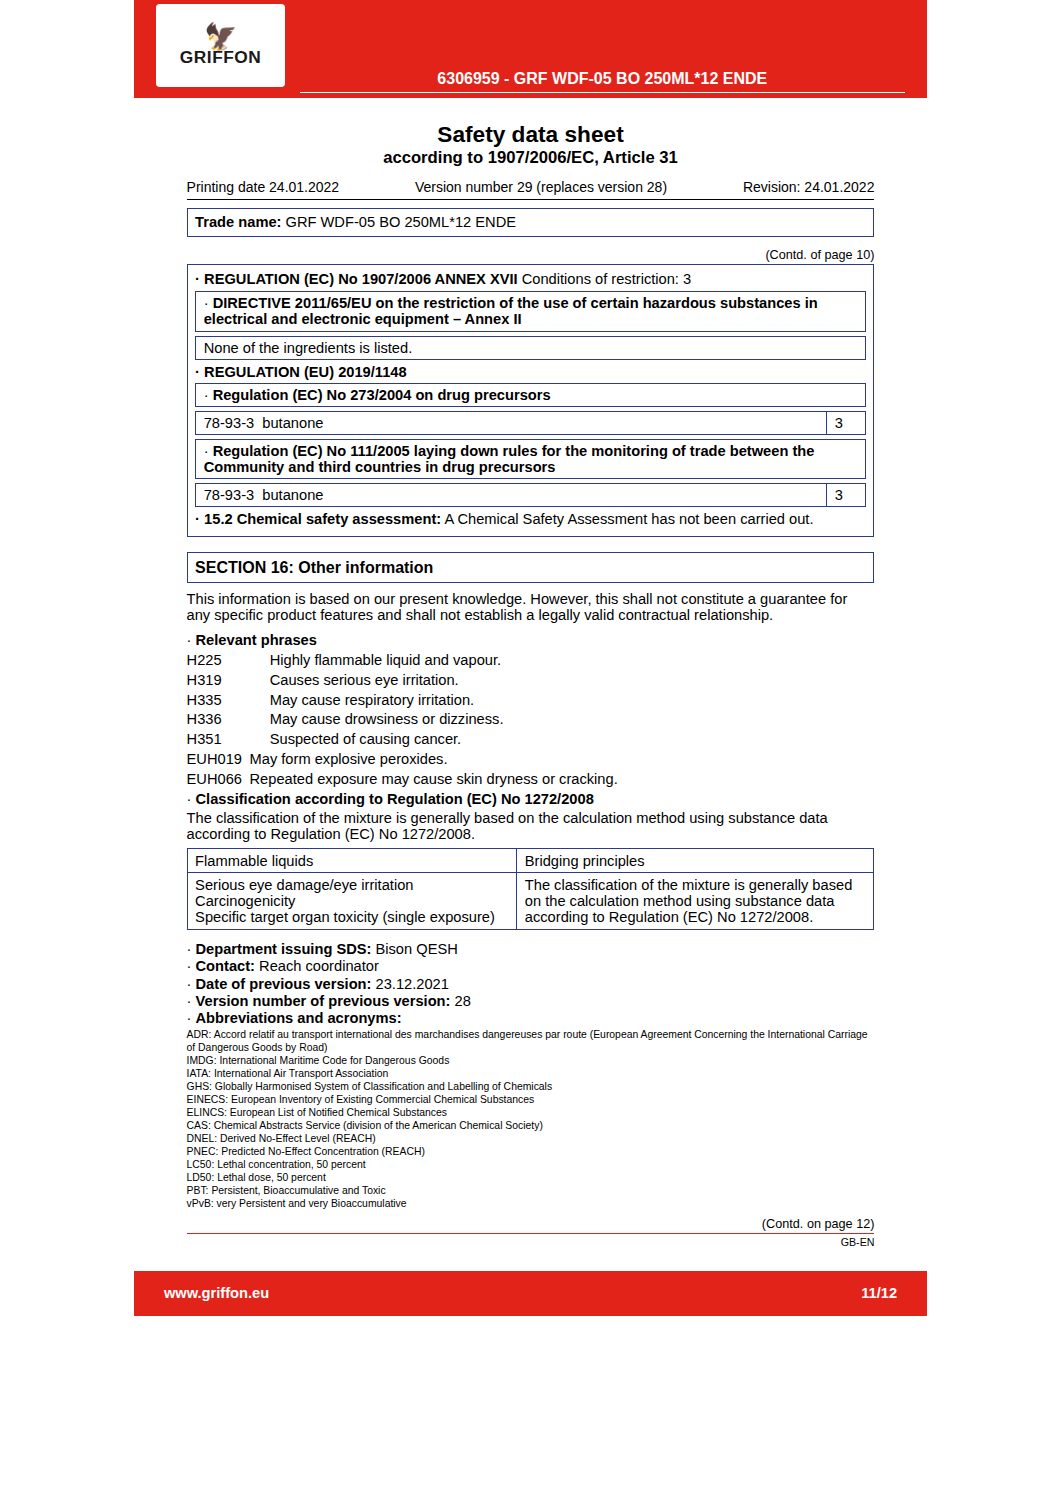🦅
GRIFFON
6306959 - GRF WDF-05 BO 250ML*12 ENDE
Safety data sheet
according to 1907/2006/EC, Article 31
Printing date 24.01.2022 Version number 29 (replaces version 28) Revision: 24.01.2022
Trade name: GRF WDF-05 BO 250ML*12 ENDE
(Contd. of page 10)
· REGULATION (EC) No 1907/2006 ANNEX XVII Conditions of restriction: 3
· DIRECTIVE 2011/65/EU on the restriction of the use of certain hazardous substances in electrical and electronic equipment – Annex II
None of the ingredients is listed.
· REGULATION (EU) 2019/1148
· Regulation (EC) No 273/2004 on drug precursors
| 78-93-3 butanone | 3 |
· Regulation (EC) No 111/2005 laying down rules for the monitoring of trade between the Community and third countries in drug precursors
| 78-93-3 butanone | 3 |
· 15.2 Chemical safety assessment: A Chemical Safety Assessment has not been carried out.
SECTION 16: Other information
This information is based on our present knowledge. However, this shall not constitute a guarantee for any specific product features and shall not establish a legally valid contractual relationship.
· Relevant phrases
H225 Highly flammable liquid and vapour.
H319 Causes serious eye irritation.
H335 May cause respiratory irritation.
H336 May cause drowsiness or dizziness.
H351 Suspected of causing cancer.
EUH019 May form explosive peroxides.
EUH066 Repeated exposure may cause skin dryness or cracking.
· Classification according to Regulation (EC) No 1272/2008
The classification of the mixture is generally based on the calculation method using substance data according to Regulation (EC) No 1272/2008.
| Flammable liquids | Bridging principles |
| Serious eye damage/eye irritation Carcinogenicity Specific target organ toxicity (single exposure) | The classification of the mixture is generally based on the calculation method using substance data according to Regulation (EC) No 1272/2008. |
· Department issuing SDS: Bison QESH
· Contact: Reach coordinator
· Date of previous version: 23.12.2021
· Version number of previous version: 28
· Abbreviations and acronyms:
ADR: Accord relatif au transport international des marchandises dangereuses par route (European Agreement Concerning the International Carriage of Dangerous Goods by Road)
IMDG: International Maritime Code for Dangerous Goods
IATA: International Air Transport Association
GHS: Globally Harmonised System of Classification and Labelling of Chemicals
EINECS: European Inventory of Existing Commercial Chemical Substances
ELINCS: European List of Notified Chemical Substances
CAS: Chemical Abstracts Service (division of the American Chemical Society)
DNEL: Derived No-Effect Level (REACH)
PNEC: Predicted No-Effect Concentration (REACH)
LC50: Lethal concentration, 50 percent
LD50: Lethal dose, 50 percent
PBT: Persistent, Bioaccumulative and Toxic
vPvB: very Persistent and very Bioaccumulative
(Contd. on page 12)
GB-EN
www.griffon.eu 11/12